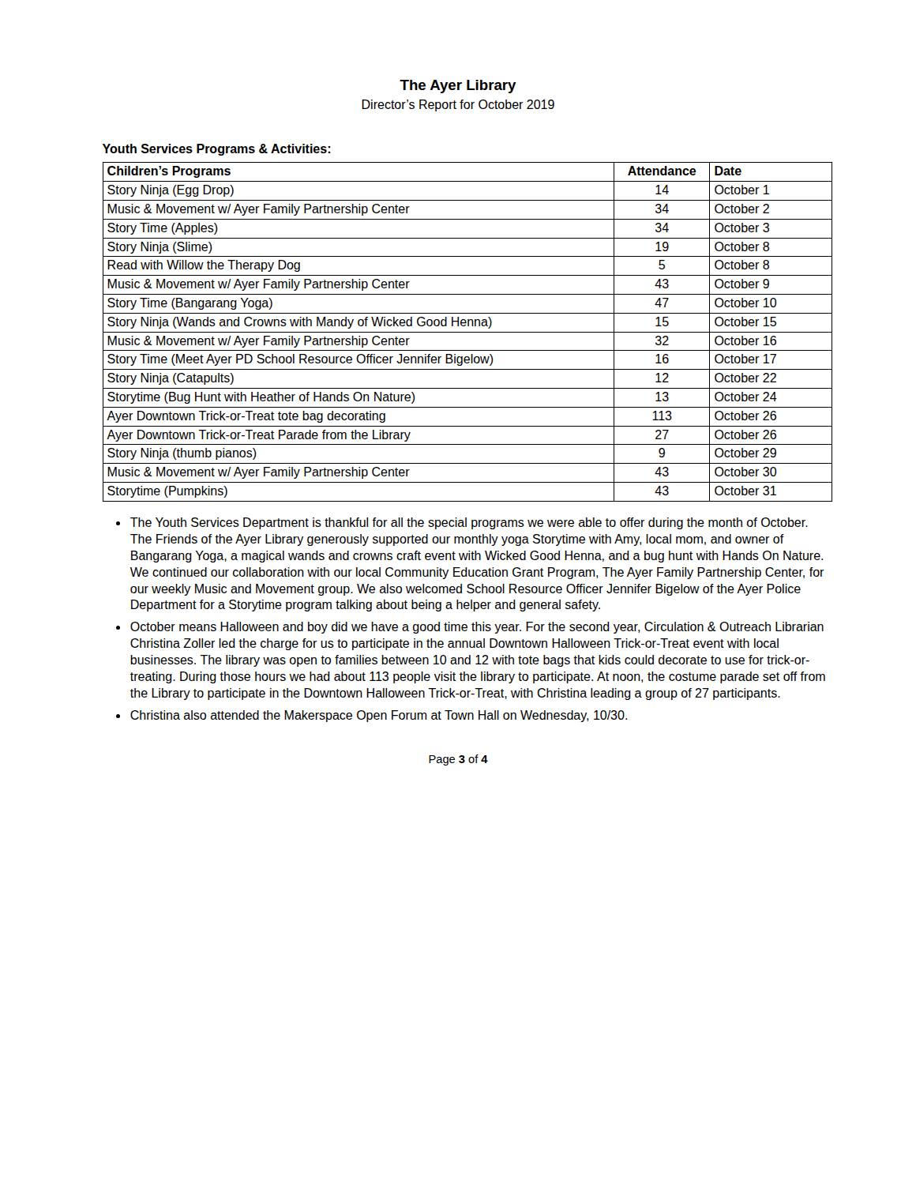The Ayer Library
Director’s Report for October 2019
Youth Services Programs & Activities:
| Children’s Programs | Attendance | Date |
| --- | --- | --- |
| Story Ninja (Egg Drop) | 14 | October 1 |
| Music & Movement w/ Ayer Family Partnership Center | 34 | October 2 |
| Story Time (Apples) | 34 | October 3 |
| Story Ninja (Slime) | 19 | October 8 |
| Read with Willow the Therapy Dog | 5 | October 8 |
| Music & Movement w/ Ayer Family Partnership Center | 43 | October 9 |
| Story Time (Bangarang Yoga) | 47 | October 10 |
| Story Ninja (Wands and Crowns with Mandy of Wicked Good Henna) | 15 | October 15 |
| Music & Movement w/ Ayer Family Partnership Center | 32 | October 16 |
| Story Time (Meet Ayer PD School Resource Officer Jennifer Bigelow) | 16 | October 17 |
| Story Ninja (Catapults) | 12 | October 22 |
| Storytime (Bug Hunt with Heather of Hands On Nature) | 13 | October 24 |
| Ayer Downtown Trick-or-Treat tote bag decorating | 113 | October 26 |
| Ayer Downtown Trick-or-Treat Parade from the Library | 27 | October 26 |
| Story Ninja (thumb pianos) | 9 | October 29 |
| Music & Movement w/ Ayer Family Partnership Center | 43 | October 30 |
| Storytime (Pumpkins) | 43 | October 31 |
The Youth Services Department is thankful for all the special programs we were able to offer during the month of October. The Friends of the Ayer Library generously supported our monthly yoga Storytime with Amy, local mom, and owner of Bangarang Yoga, a magical wands and crowns craft event with Wicked Good Henna, and a bug hunt with Hands On Nature. We continued our collaboration with our local Community Education Grant Program, The Ayer Family Partnership Center, for our weekly Music and Movement group. We also welcomed School Resource Officer Jennifer Bigelow of the Ayer Police Department for a Storytime program talking about being a helper and general safety.
October means Halloween and boy did we have a good time this year. For the second year, Circulation & Outreach Librarian Christina Zoller led the charge for us to participate in the annual Downtown Halloween Trick-or-Treat event with local businesses. The library was open to families between 10 and 12 with tote bags that kids could decorate to use for trick-or-treating. During those hours we had about 113 people visit the library to participate. At noon, the costume parade set off from the Library to participate in the Downtown Halloween Trick-or-Treat, with Christina leading a group of 27 participants.
Christina also attended the Makerspace Open Forum at Town Hall on Wednesday, 10/30.
Page 3 of 4